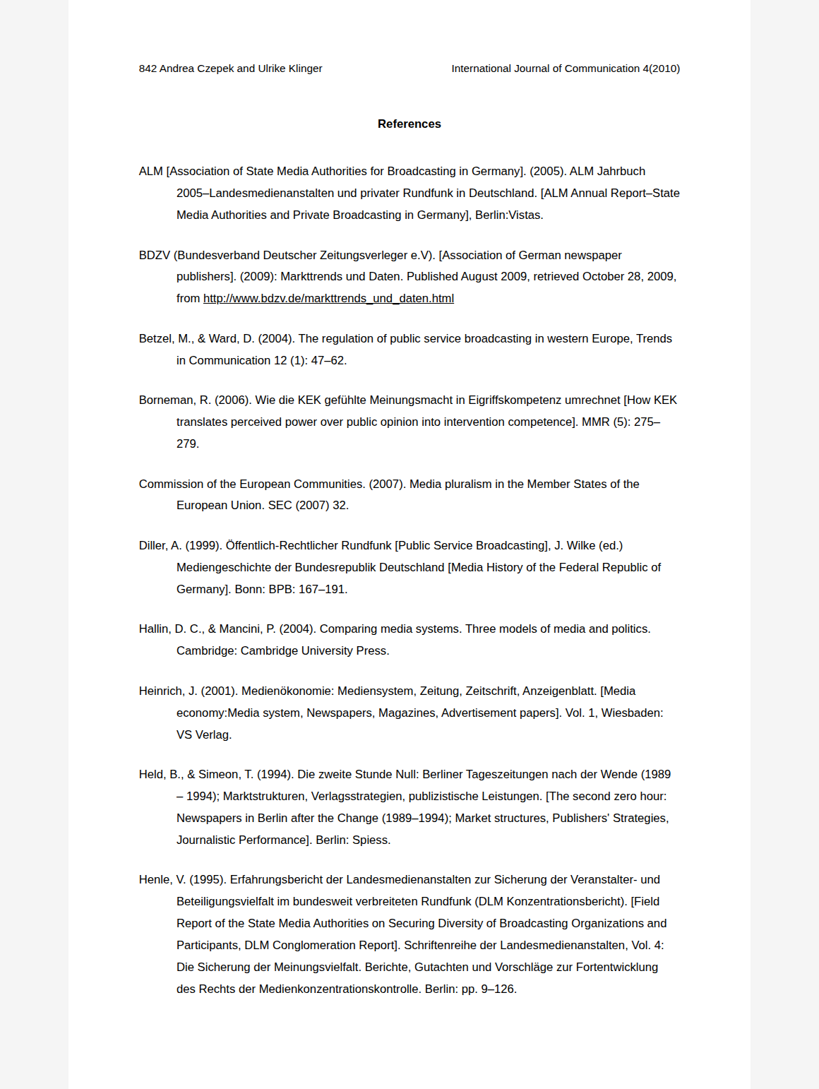842 Andrea Czepek and Ulrike Klinger International Journal of Communication 4(2010)
References
ALM [Association of State Media Authorities for Broadcasting in Germany]. (2005). ALM Jahrbuch 2005–Landesmedienanstalten und privater Rundfunk in Deutschland. [ALM Annual Report–State Media Authorities and Private Broadcasting in Germany], Berlin:Vistas.
BDZV (Bundesverband Deutscher Zeitungsverleger e.V). [Association of German newspaper publishers]. (2009): Markttrends und Daten. Published August 2009, retrieved October 28, 2009, from http://www.bdzv.de/markttrends_und_daten.html
Betzel, M., & Ward, D. (2004). The regulation of public service broadcasting in western Europe, Trends in Communication 12 (1): 47–62.
Borneman, R. (2006). Wie die KEK gefühlte Meinungsmacht in Eigriffskompetenz umrechnet [How KEK translates perceived power over public opinion into intervention competence]. MMR (5): 275–279.
Commission of the European Communities. (2007). Media pluralism in the Member States of the European Union. SEC (2007) 32.
Diller, A. (1999). Öffentlich-Rechtlicher Rundfunk [Public Service Broadcasting], J. Wilke (ed.) Mediengeschichte der Bundesrepublik Deutschland [Media History of the Federal Republic of Germany]. Bonn: BPB: 167–191.
Hallin, D. C., & Mancini, P. (2004). Comparing media systems. Three models of media and politics. Cambridge: Cambridge University Press.
Heinrich, J. (2001). Medienökonomie: Mediensystem, Zeitung, Zeitschrift, Anzeigenblatt. [Media economy:Media system, Newspapers, Magazines, Advertisement papers]. Vol. 1, Wiesbaden: VS Verlag.
Held, B., & Simeon, T. (1994). Die zweite Stunde Null: Berliner Tageszeitungen nach der Wende (1989 – 1994); Marktstrukturen, Verlagsstrategien, publizistische Leistungen. [The second zero hour: Newspapers in Berlin after the Change (1989–1994); Market structures, Publishers' Strategies, Journalistic Performance]. Berlin: Spiess.
Henle, V. (1995). Erfahrungsbericht der Landesmedienanstalten zur Sicherung der Veranstalter- und Beteiligungsvielfalt im bundesweit verbreiteten Rundfunk (DLM Konzentrationsbericht). [Field Report of the State Media Authorities on Securing Diversity of Broadcasting Organizations and Participants, DLM Conglomeration Report]. Schriftenreihe der Landesmedienanstalten, Vol. 4: Die Sicherung der Meinungsvielfalt. Berichte, Gutachten und Vorschläge zur Fortentwicklung des Rechts der Medienkonzentrationskontrolle. Berlin: pp. 9–126.